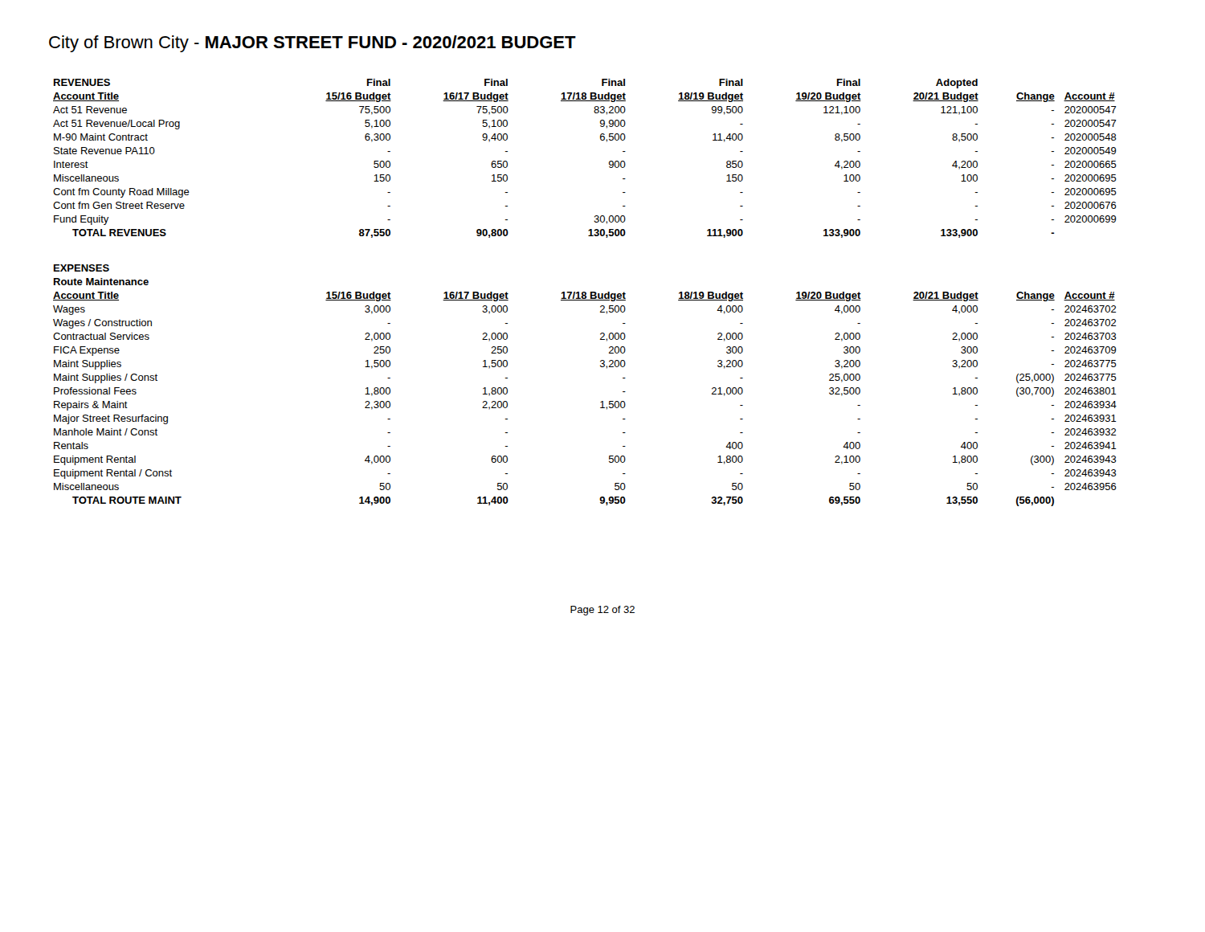City of Brown City - MAJOR STREET FUND - 2020/2021 BUDGET
| REVENUES | Final | Final | Final | Final | Final | Adopted | | |
| Account Title | 15/16 Budget | 16/17 Budget | 17/18 Budget | 18/19 Budget | 19/20 Budget | 20/21 Budget | Change | Account # |
| Act 51 Revenue | 75,500 | 75,500 | 83,200 | 99,500 | 121,100 | 121,100 | - | 202000547 |
| Act 51 Revenue/Local Prog | 5,100 | 5,100 | 9,900 | - | - | - | - | 202000547 |
| M-90 Maint Contract | 6,300 | 9,400 | 6,500 | 11,400 | 8,500 | 8,500 | - | 202000548 |
| State Revenue PA110 | - | - | - | - | - | - | - | 202000549 |
| Interest | 500 | 650 | 900 | 850 | 4,200 | 4,200 | - | 202000665 |
| Miscellaneous | 150 | 150 | - | 150 | 100 | 100 | - | 202000695 |
| Cont fm County Road Millage | - | - | - | - | - | - | - | 202000695 |
| Cont fm Gen Street Reserve | - | - | - | - | - | - | - | 202000676 |
| Fund Equity | - | - | 30,000 | - | - | - | - | 202000699 |
| TOTAL REVENUES | 87,550 | 90,800 | 130,500 | 111,900 | 133,900 | 133,900 | - | |
| EXPENSES |
| Route Maintenance |
| Account Title | 15/16 Budget | 16/17 Budget | 17/18 Budget | 18/19 Budget | 19/20 Budget | 20/21 Budget | Change | Account # |
| Wages | 3,000 | 3,000 | 2,500 | 4,000 | 4,000 | 4,000 | - | 202463702 |
| Wages / Construction | - | - | - | - | - | - | - | 202463702 |
| Contractual Services | 2,000 | 2,000 | 2,000 | 2,000 | 2,000 | 2,000 | - | 202463703 |
| FICA Expense | 250 | 250 | 200 | 300 | 300 | 300 | - | 202463709 |
| Maint Supplies | 1,500 | 1,500 | 3,200 | 3,200 | 3,200 | 3,200 | - | 202463775 |
| Maint Supplies / Const | - | - | - | - | 25,000 | - | (25,000) | 202463775 |
| Professional Fees | 1,800 | 1,800 | - | 21,000 | 32,500 | 1,800 | (30,700) | 202463801 |
| Repairs & Maint | 2,300 | 2,200 | 1,500 | - | - | - | - | 202463934 |
| Major Street Resurfacing | - | - | - | - | - | - | - | 202463931 |
| Manhole Maint / Const | - | - | - | - | - | - | - | 202463932 |
| Rentals | - | - | - | 400 | 400 | 400 | - | 202463941 |
| Equipment Rental | 4,000 | 600 | 500 | 1,800 | 2,100 | 1,800 | (300) | 202463943 |
| Equipment Rental / Const | - | - | - | - | - | - | - | 202463943 |
| Miscellaneous | 50 | 50 | 50 | 50 | 50 | 50 | - | 202463956 |
| TOTAL ROUTE MAINT | 14,900 | 11,400 | 9,950 | 32,750 | 69,550 | 13,550 | (56,000) | |
Page 12 of 32